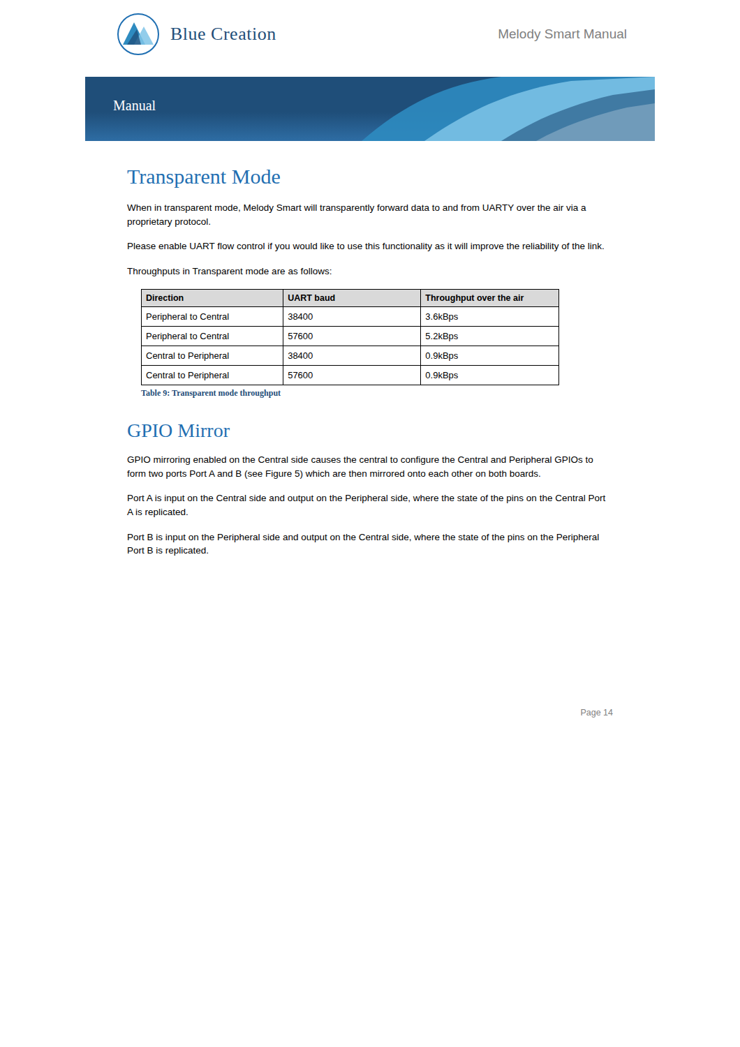Blue Creation
Melody Smart Manual
Manual
Transparent Mode
When in transparent mode, Melody Smart will transparently forward data to and from UARTY over the air via a proprietary protocol.
Please enable UART flow control if you would like to use this functionality as it will improve the reliability of the link.
Throughputs in Transparent mode are as follows:
| Direction | UART baud | Throughput over the air |
| --- | --- | --- |
| Peripheral to Central | 38400 | 3.6kBps |
| Peripheral to Central | 57600 | 5.2kBps |
| Central to Peripheral | 38400 | 0.9kBps |
| Central to Peripheral | 57600 | 0.9kBps |
Table 9: Transparent mode throughput
GPIO Mirror
GPIO mirroring enabled on the Central side causes the central to configure the Central and Peripheral GPIOs to form two ports Port A and B (see Figure 5) which are then mirrored onto each other on both boards.
Port A is input on the Central side and output on the Peripheral side, where the state of the pins on the Central Port A is replicated.
Port B is input on the Peripheral side and output on the Central side, where the state of the pins on the Peripheral Port B is replicated.
Page 14